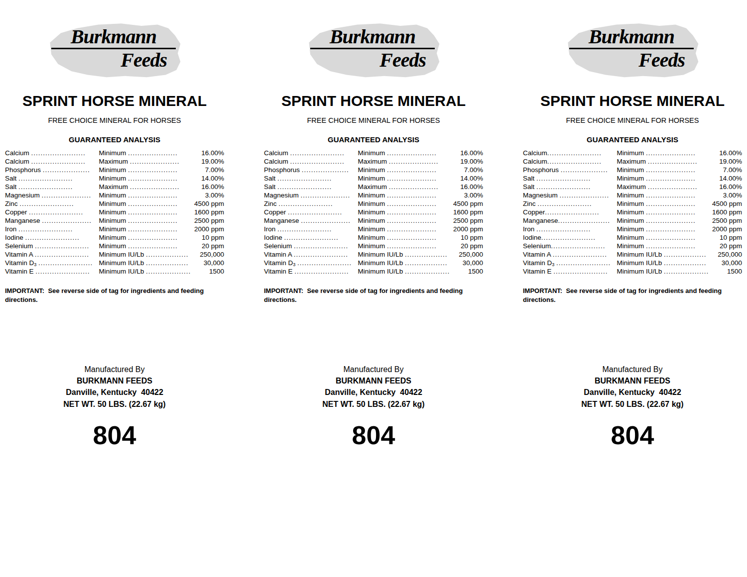Burkmann Feeds
SPRINT HORSE MINERAL
FREE CHOICE MINERAL FOR HORSES
GUARANTEED ANALYSIS
| Calcium ........................... | Minimum ........................... | 16.00% |
| Calcium ........................... | Maximum ........................... | 19.00% |
| Phosphorus .................... | Minimum ........................... | 7.00% |
| Salt .................................. | Minimum ........................... | 14.00% |
| Salt .................................. | Maximum ........................... | 16.00% |
| Magnesium ..................... | Minimum ........................... | 3.00% |
| Zinc ................................. | Minimum ....................... | 4500 ppm |
| Copper ........................... | Minimum ..................... | 1600 ppm |
| Manganese ..................... | Minimum ..................... | 2500 ppm |
| Iron ................................. | Minimum ..................... | 2000 ppm |
| Iodine ............................. | Minimum ........................... | 10 ppm |
| Selenium ........................ | Minimum ........................... | 20 ppm |
| Vitamin A ........................ | Minimum IU/Lb .................. | 250,000 |
| Vitamin D 3 ....................... | Minimum IU/Lb .................. | 30,000 |
| Vitamin E ......................... | Minimum IU/Lb ................... | 1500 |
IMPORTANT: See reverse side of tag for ingredients and feeding directions.
Manufactured By
BURKMANN FEEDS
Danville, Kentucky 40422
NET WT. 50 LBS. (22.67 kg)
804
Burkmann Feeds
SPRINT HORSE MINERAL
FREE CHOICE MINERAL FOR HORSES
GUARANTEED ANALYSIS
| Calcium ........................... | Minimum ........................... | 16.00% |
| Calcium ........................... | Maximum ........................... | 19.00% |
| Phosphorus .................... | Minimum ........................... | 7.00% |
| Salt .................................. | Minimum ........................... | 14.00% |
| Salt .................................. | Maximum ........................... | 16.00% |
| Magnesium ..................... | Minimum ........................... | 3.00% |
| Zinc ................................. | Minimum ....................... | 4500 ppm |
| Copper ........................... | Minimum ..................... | 1600 ppm |
| Manganese ..................... | Minimum ..................... | 2500 ppm |
| Iron ................................. | Minimum ..................... | 2000 ppm |
| Iodine ............................. | Minimum ........................... | 10 ppm |
| Selenium ........................ | Minimum ........................... | 20 ppm |
| Vitamin A ........................ | Minimum IU/Lb .................. | 250,000 |
| Vitamin D 3 ....................... | Minimum IU/Lb .................. | 30,000 |
| Vitamin E ......................... | Minimum IU/Lb ................... | 1500 |
IMPORTANT: See reverse side of tag for ingredients and feeding directions.
Manufactured By
BURKMANN FEEDS
Danville, Kentucky 40422
NET WT. 50 LBS. (22.67 kg)
804
Burkmann Feeds
SPRINT HORSE MINERAL
FREE CHOICE MINERAL FOR HORSES
GUARANTEED ANALYSIS
| Calcium ............................ | Minimum ........................... | 16.00% |
| Calcium ............................ | Maximum ........................... | 19.00% |
| Phosphorus .................... | Minimum ........................... | 7.00% |
| Salt .................................. | Minimum ........................... | 14.00% |
| Salt .................................. | Maximum ........................... | 16.00% |
| Magnesium ..................... | Minimum ........................... | 3.00% |
| Zinc ................................. | Minimum ....................... | 4500 ppm |
| Copper ............................ | Minimum ..................... | 1600 ppm |
| Manganese ...................... | Minimum ..................... | 2500 ppm |
| Iron ................................. | Minimum ..................... | 2000 ppm |
| Iodine .............................. | Minimum ........................... | 10 ppm |
| Selenium ......................... | Minimum ........................... | 20 ppm |
| Vitamin A ........................ | Minimum IU/Lb .................. | 250,000 |
| Vitamin D 3 ....................... | Minimum IU/Lb .................. | 30,000 |
| Vitamin E ......................... | Minimum IU/Lb ................... | 1500 |
IMPORTANT: See reverse side of tag for ingredients and feeding directions.
Manufactured By
BURKMANN FEEDS
Danville, Kentucky 40422
NET WT. 50 LBS. (22.67 kg)
804